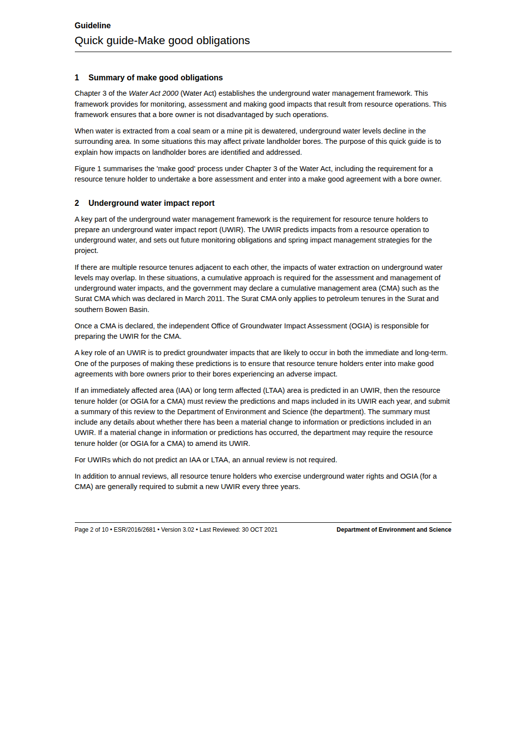Guideline
Quick guide-Make good obligations
1 Summary of make good obligations
Chapter 3 of the Water Act 2000 (Water Act) establishes the underground water management framework. This framework provides for monitoring, assessment and making good impacts that result from resource operations. This framework ensures that a bore owner is not disadvantaged by such operations.
When water is extracted from a coal seam or a mine pit is dewatered, underground water levels decline in the surrounding area. In some situations this may affect private landholder bores. The purpose of this quick guide is to explain how impacts on landholder bores are identified and addressed.
Figure 1 summarises the 'make good' process under Chapter 3 of the Water Act, including the requirement for a resource tenure holder to undertake a bore assessment and enter into a make good agreement with a bore owner.
2 Underground water impact report
A key part of the underground water management framework is the requirement for resource tenure holders to prepare an underground water impact report (UWIR). The UWIR predicts impacts from a resource operation to underground water, and sets out future monitoring obligations and spring impact management strategies for the project.
If there are multiple resource tenures adjacent to each other, the impacts of water extraction on underground water levels may overlap. In these situations, a cumulative approach is required for the assessment and management of underground water impacts, and the government may declare a cumulative management area (CMA) such as the Surat CMA which was declared in March 2011. The Surat CMA only applies to petroleum tenures in the Surat and southern Bowen Basin.
Once a CMA is declared, the independent Office of Groundwater Impact Assessment (OGIA) is responsible for preparing the UWIR for the CMA.
A key role of an UWIR is to predict groundwater impacts that are likely to occur in both the immediate and long-term. One of the purposes of making these predictions is to ensure that resource tenure holders enter into make good agreements with bore owners prior to their bores experiencing an adverse impact.
If an immediately affected area (IAA) or long term affected (LTAA) area is predicted in an UWIR, then the resource tenure holder (or OGIA for a CMA) must review the predictions and maps included in its UWIR each year, and submit a summary of this review to the Department of Environment and Science (the department). The summary must include any details about whether there has been a material change to information or predictions included in an UWIR. If a material change in information or predictions has occurred, the department may require the resource tenure holder (or OGIA for a CMA) to amend its UWIR.
For UWIRs which do not predict an IAA or LTAA, an annual review is not required.
In addition to annual reviews, all resource tenure holders who exercise underground water rights and OGIA (for a CMA) are generally required to submit a new UWIR every three years.
Page 2 of 10 • ESR/2016/2681 • Version 3.02 • Last Reviewed: 30 OCT 2021 Department of Environment and Science